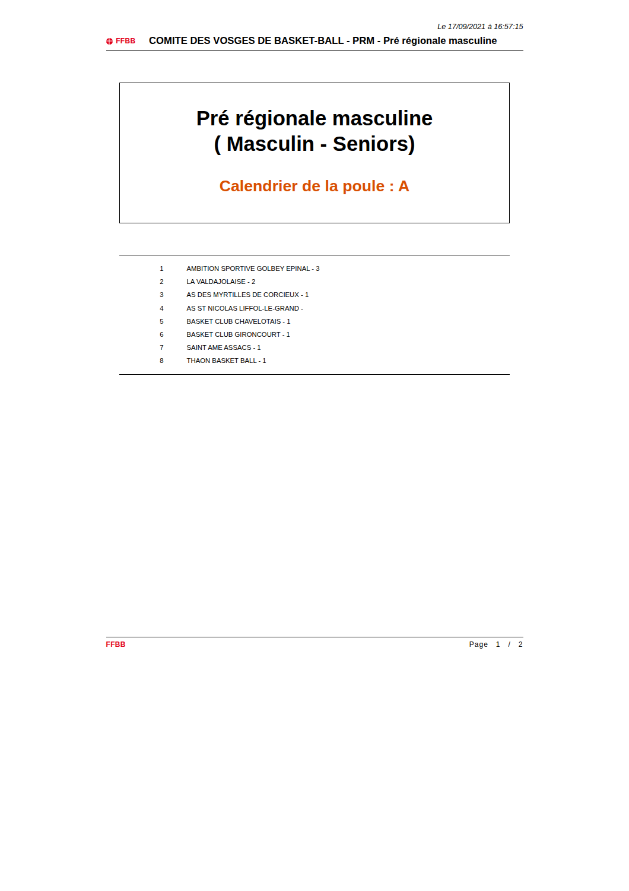Le 17/09/2021 à 16:57:15
FFBB
COMITE DES VOSGES DE BASKET-BALL - PRM - Pré régionale masculine
Pré régionale masculine
( Masculin - Seniors)
Calendrier de la poule : A
| 1 | AMBITION SPORTIVE GOLBEY EPINAL - 3 |
| 2 | LA VALDAJOLAISE - 2 |
| 3 | AS DES MYRTILLES DE CORCIEUX - 1 |
| 4 | AS ST NICOLAS LIFFOL-LE-GRAND - |
| 5 | BASKET CLUB CHAVELOTAIS - 1 |
| 6 | BASKET CLUB GIRONCOURT - 1 |
| 7 | SAINT AME ASSACS - 1 |
| 8 | THAON BASKET BALL - 1 |
FFBB Page 1 / 2